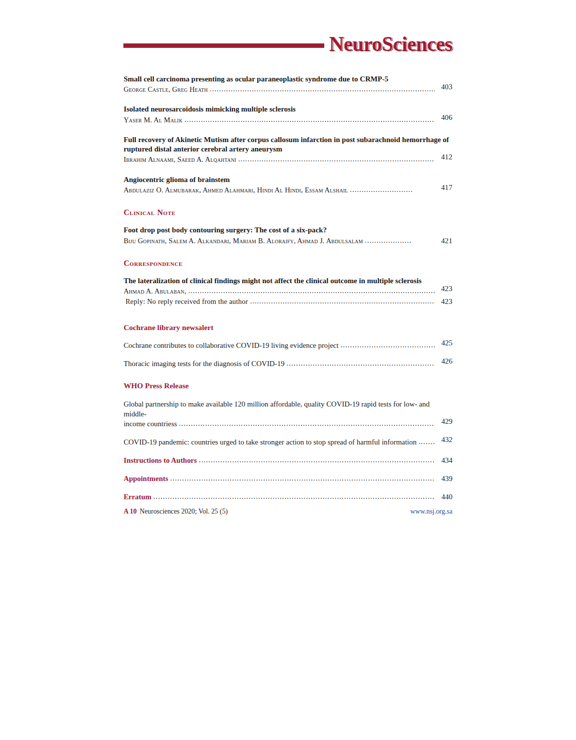NeuroSciences
Small cell carcinoma presenting as ocular paraneoplastic syndrome due to CRMP-5
George Castle, Greg Heath ........................................................................................................................... 403
Isolated neurosarcoidosis mimicking multiple sclerosis
Yaser M. Al Malik ..................................................................................................................................... 406
Full recovery of Akinetic Mutism after corpus callosum infarction in post subarachnoid hemorrhage of ruptured distal anterior cerebral artery aneurysm
Ibrahim Alnaami, Saeed A. Alqahtani ....................................................................................................... 412
Angiocentric glioma of brainstem
Abdulaziz O. Almubarak, Ahmed Alahmari, Hindi Al Hindi, Essam Alshail ........................... 417
Clinical Note
Foot drop post body contouring surgery: The cost of a six-pack?
Biju Gopinath, Salem A. Alkandari, Mariam B. Aloraify, Ahmad J. Abdulsalam .................... 421
Correspondence
The lateralization of clinical findings might not affect the clinical outcome in multiple sclerosis
Ahmad A. Abulaban, ................................................................................................................................. 423
Reply: No reply received from the author ......................................................................................... 423
Cochrane library newsalert
Cochrane contributes to collaborative COVID-19 living evidence project ..................................................................... 425
Thoracic imaging tests for the diagnosis of COVID-19 ................................................................................................. 426
WHO Press Release
Global partnership to make available 120 million affordable, quality COVID-19 rapid tests for low- and middle- income countriess ................................................................................................................................................................. 429
COVID-19 pandemic: countries urged to take stronger action to stop spread of harmful information ............................ 432
Instructions to Authors ................................................................................................................................................. 434
Appointments ................................................................................................................................................................. 439
Erratum ......................................................................................................................................................................... 440
A 10 Neurosciences 2020; Vol. 25 (5)
www.nsj.org.sa